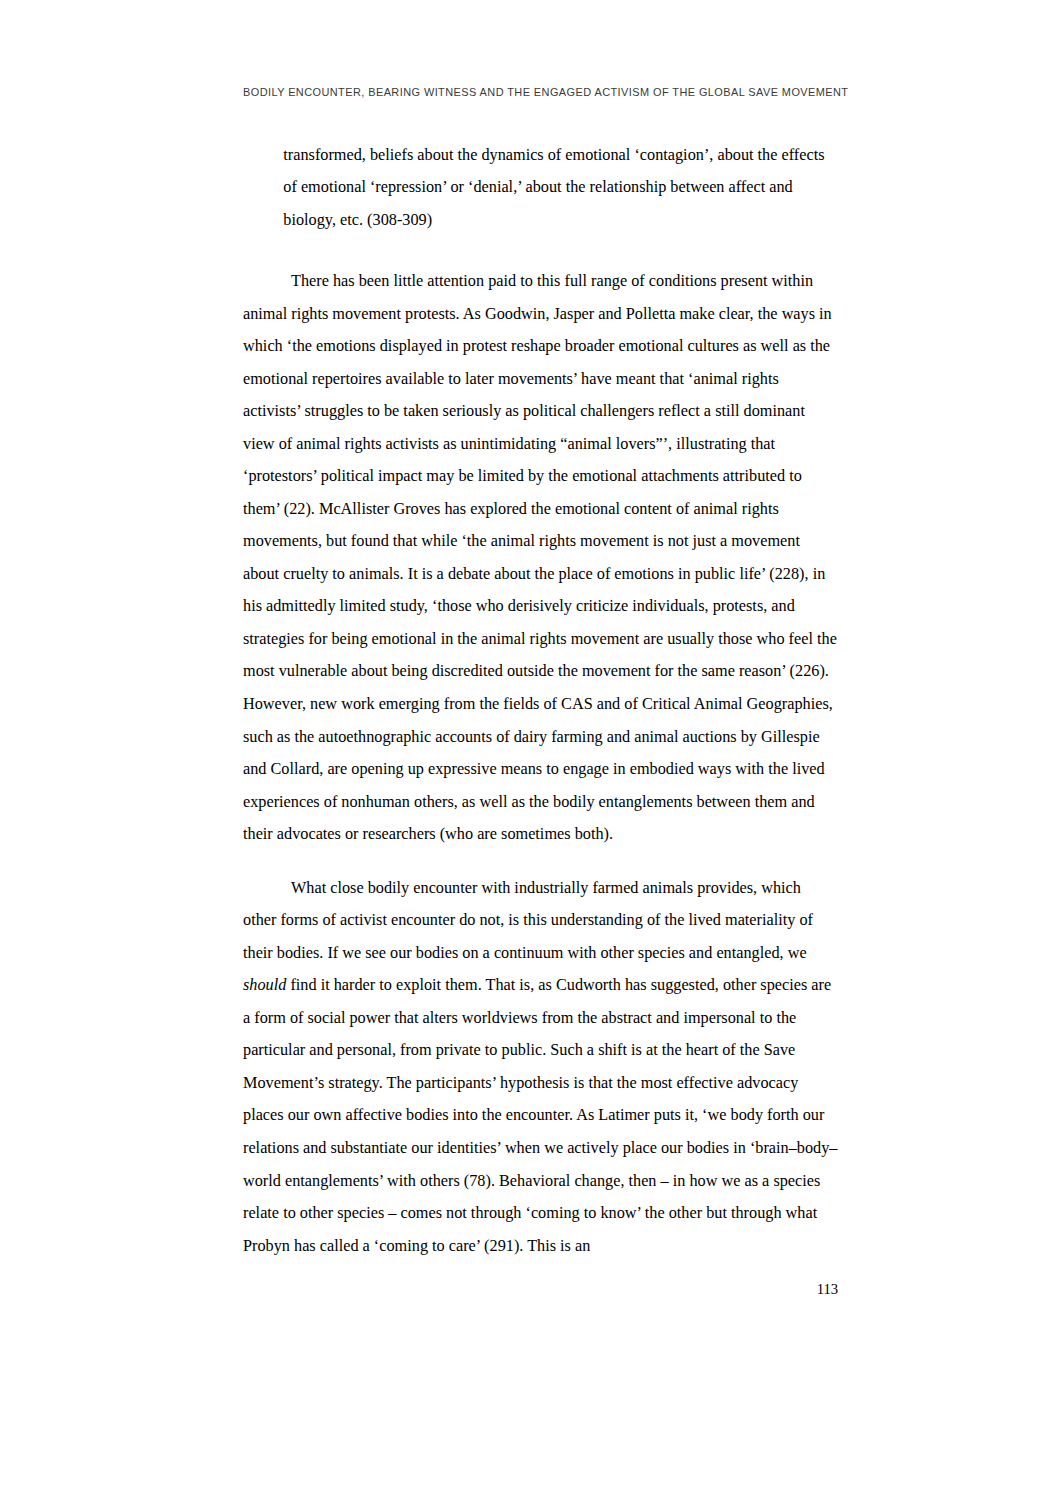Bodily Encounter, Bearing Witness and the Engaged Activism of the Global Save Movement
transformed, beliefs about the dynamics of emotional ‘contagion’, about the effects of emotional ‘repression’ or ‘denial,’ about the relationship between affect and biology, etc. (308-309)
There has been little attention paid to this full range of conditions present within animal rights movement protests. As Goodwin, Jasper and Polletta make clear, the ways in which ‘the emotions displayed in protest reshape broader emotional cultures as well as the emotional repertoires available to later movements’ have meant that ‘animal rights activists’ struggles to be taken seriously as political challengers reflect a still dominant view of animal rights activists as unintimidating “animal lovers”’, illustrating that ‘protestors’ political impact may be limited by the emotional attachments attributed to them’ (22). McAllister Groves has explored the emotional content of animal rights movements, but found that while ‘the animal rights movement is not just a movement about cruelty to animals. It is a debate about the place of emotions in public life’ (228), in his admittedly limited study, ‘those who derisively criticize individuals, protests, and strategies for being emotional in the animal rights movement are usually those who feel the most vulnerable about being discredited outside the movement for the same reason’ (226). However, new work emerging from the fields of CAS and of Critical Animal Geographies, such as the autoethnographic accounts of dairy farming and animal auctions by Gillespie and Collard, are opening up expressive means to engage in embodied ways with the lived experiences of nonhuman others, as well as the bodily entanglements between them and their advocates or researchers (who are sometimes both).
What close bodily encounter with industrially farmed animals provides, which other forms of activist encounter do not, is this understanding of the lived materiality of their bodies. If we see our bodies on a continuum with other species and entangled, we should find it harder to exploit them. That is, as Cudworth has suggested, other species are a form of social power that alters worldviews from the abstract and impersonal to the particular and personal, from private to public. Such a shift is at the heart of the Save Movement’s strategy. The participants’ hypothesis is that the most effective advocacy places our own affective bodies into the encounter. As Latimer puts it, ‘we body forth our relations and substantiate our identities’ when we actively place our bodies in ‘brain–body–world entanglements’ with others (78). Behavioral change, then – in how we as a species relate to other species – comes not through ‘coming to know’ the other but through what Probyn has called a ‘coming to care’ (291). This is an
113